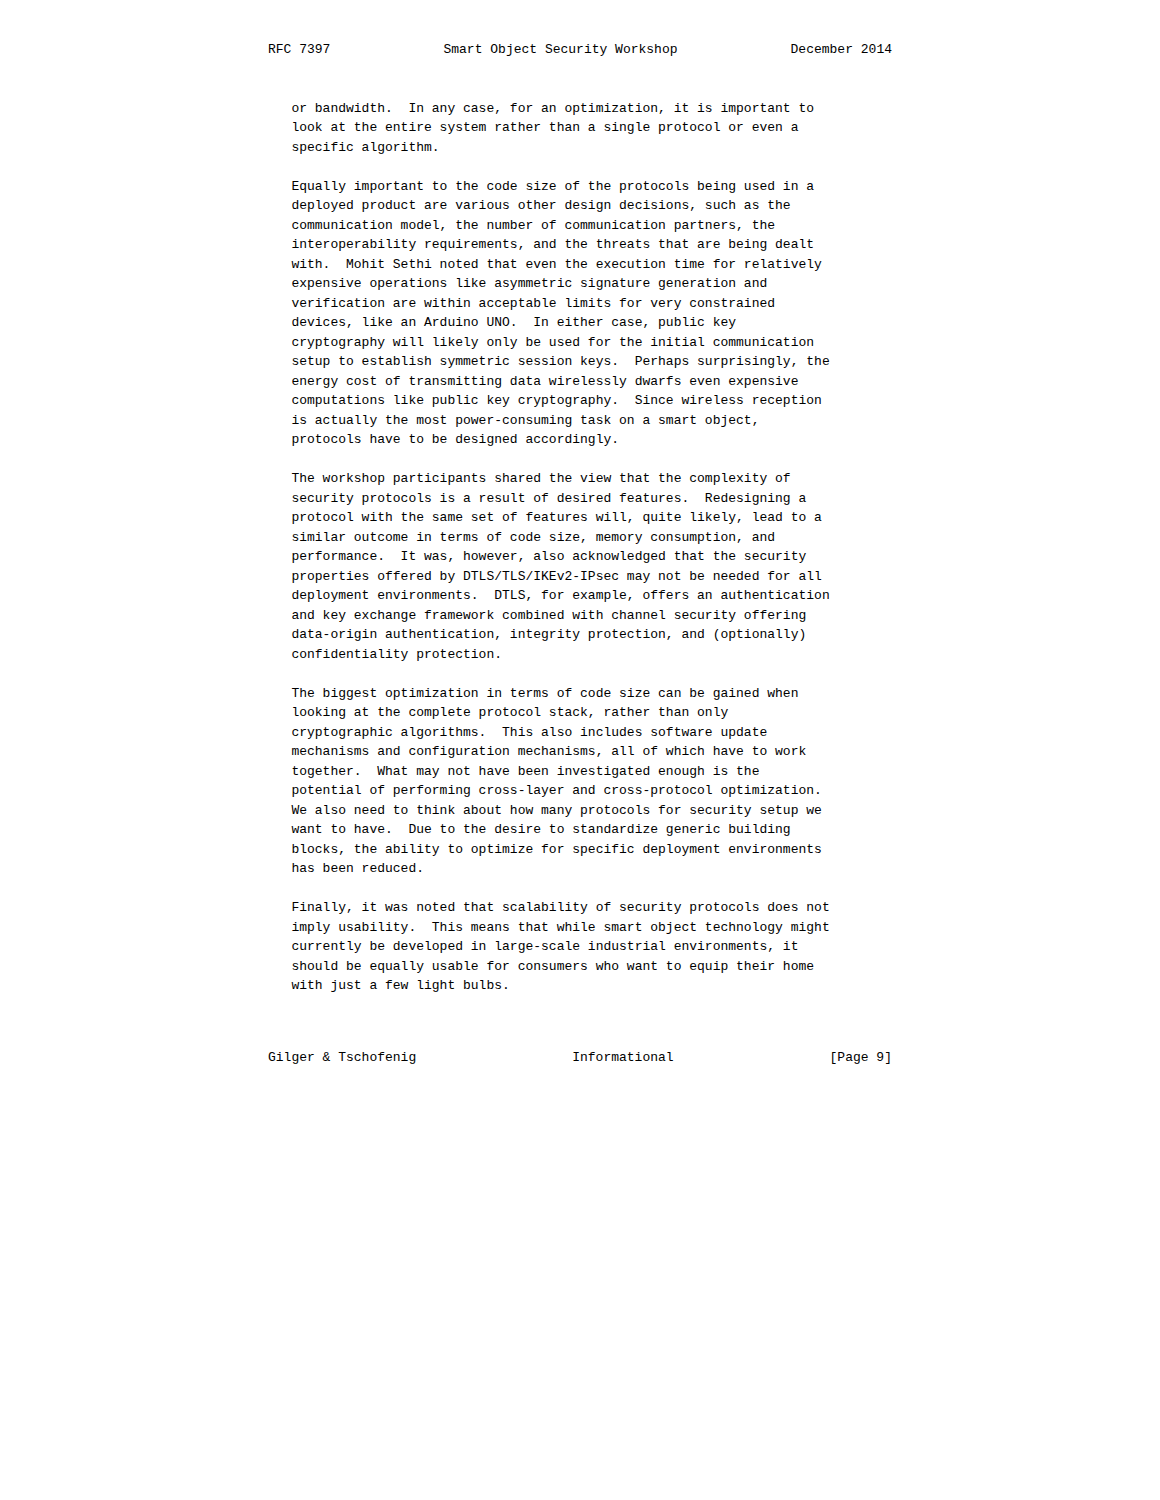RFC 7397 Smart Object Security Workshop December 2014
or bandwidth. In any case, for an optimization, it is important to look at the entire system rather than a single protocol or even a specific algorithm.
Equally important to the code size of the protocols being used in a deployed product are various other design decisions, such as the communication model, the number of communication partners, the interoperability requirements, and the threats that are being dealt with. Mohit Sethi noted that even the execution time for relatively expensive operations like asymmetric signature generation and verification are within acceptable limits for very constrained devices, like an Arduino UNO. In either case, public key cryptography will likely only be used for the initial communication setup to establish symmetric session keys. Perhaps surprisingly, the energy cost of transmitting data wirelessly dwarfs even expensive computations like public key cryptography. Since wireless reception is actually the most power-consuming task on a smart object, protocols have to be designed accordingly.
The workshop participants shared the view that the complexity of security protocols is a result of desired features. Redesigning a protocol with the same set of features will, quite likely, lead to a similar outcome in terms of code size, memory consumption, and performance. It was, however, also acknowledged that the security properties offered by DTLS/TLS/IKEv2-IPsec may not be needed for all deployment environments. DTLS, for example, offers an authentication and key exchange framework combined with channel security offering data-origin authentication, integrity protection, and (optionally) confidentiality protection.
The biggest optimization in terms of code size can be gained when looking at the complete protocol stack, rather than only cryptographic algorithms. This also includes software update mechanisms and configuration mechanisms, all of which have to work together. What may not have been investigated enough is the potential of performing cross-layer and cross-protocol optimization. We also need to think about how many protocols for security setup we want to have. Due to the desire to standardize generic building blocks, the ability to optimize for specific deployment environments has been reduced.
Finally, it was noted that scalability of security protocols does not imply usability. This means that while smart object technology might currently be developed in large-scale industrial environments, it should be equally usable for consumers who want to equip their home with just a few light bulbs.
Gilger & Tschofenig Informational [Page 9]